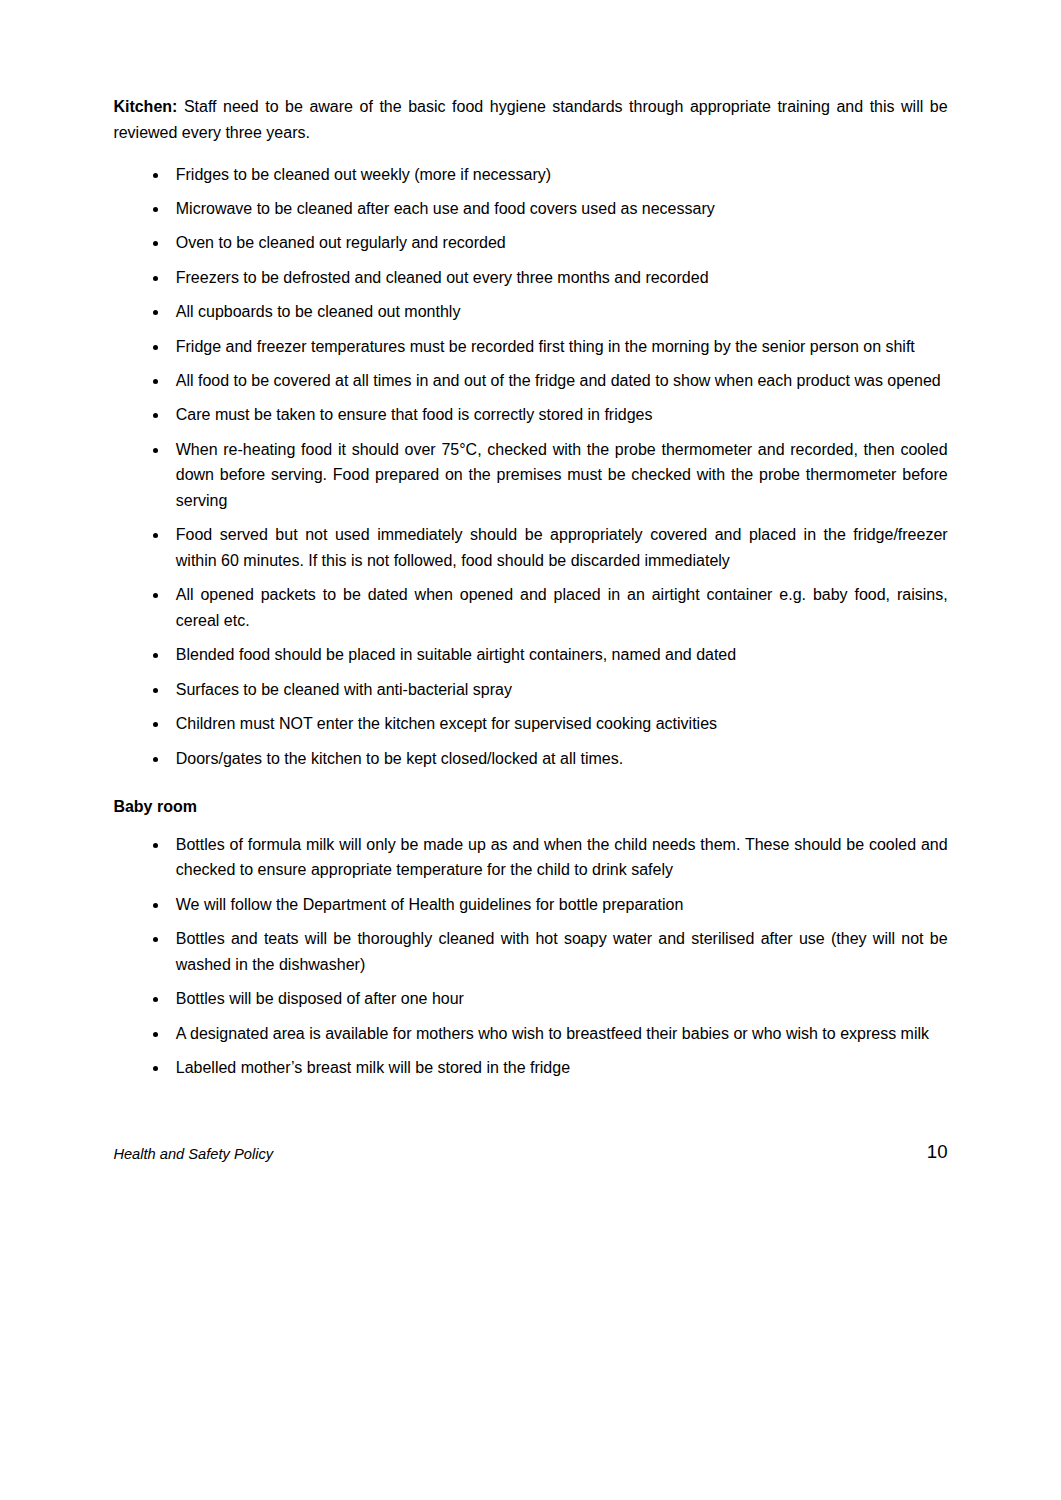Kitchen: Staff need to be aware of the basic food hygiene standards through appropriate training and this will be reviewed every three years.
Fridges to be cleaned out weekly (more if necessary)
Microwave to be cleaned after each use and food covers used as necessary
Oven to be cleaned out regularly and recorded
Freezers to be defrosted and cleaned out every three months and recorded
All cupboards to be cleaned out monthly
Fridge and freezer temperatures must be recorded first thing in the morning by the senior person on shift
All food to be covered at all times in and out of the fridge and dated to show when each product was opened
Care must be taken to ensure that food is correctly stored in fridges
When re-heating food it should over 75°C, checked with the probe thermometer and recorded, then cooled down before serving. Food prepared on the premises must be checked with the probe thermometer before serving
Food served but not used immediately should be appropriately covered and placed in the fridge/freezer within 60 minutes. If this is not followed, food should be discarded immediately
All opened packets to be dated when opened and placed in an airtight container e.g. baby food, raisins, cereal etc.
Blended food should be placed in suitable airtight containers, named and dated
Surfaces to be cleaned with anti-bacterial spray
Children must NOT enter the kitchen except for supervised cooking activities
Doors/gates to the kitchen to be kept closed/locked at all times.
Baby room
Bottles of formula milk will only be made up as and when the child needs them. These should be cooled and checked to ensure appropriate temperature for the child to drink safely
We will follow the Department of Health guidelines for bottle preparation
Bottles and teats will be thoroughly cleaned with hot soapy water and sterilised after use (they will not be washed in the dishwasher)
Bottles will be disposed of after one hour
A designated area is available for mothers who wish to breastfeed their babies or who wish to express milk
Labelled mother’s breast milk will be stored in the fridge
Health and Safety Policy 10